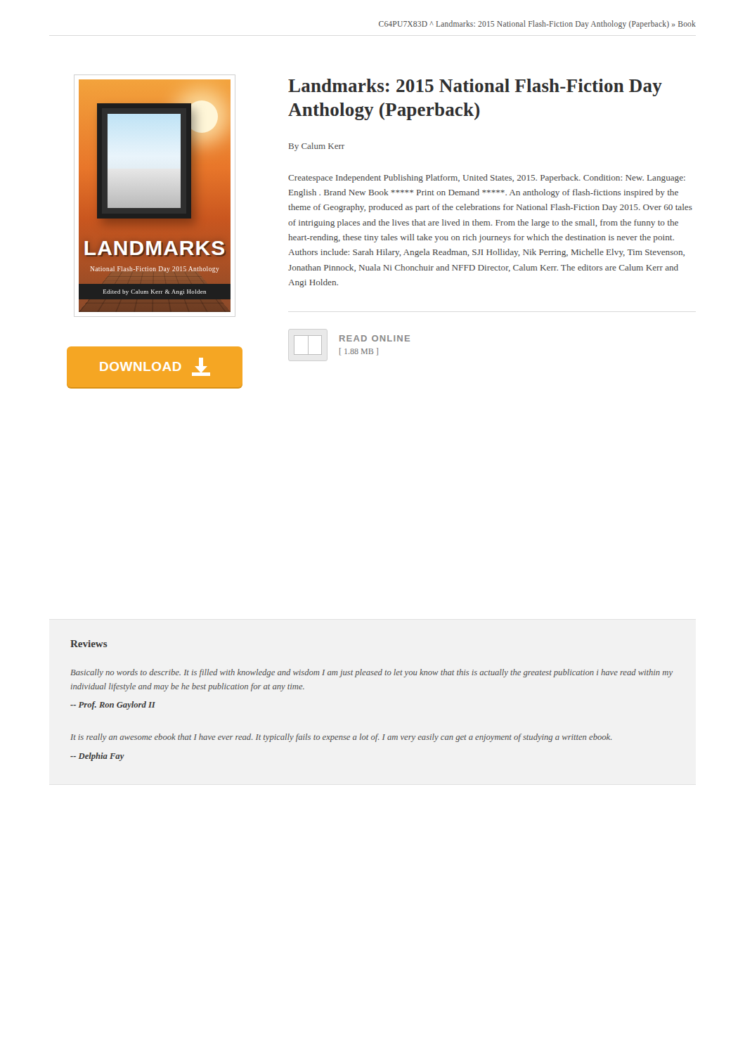C64PU7X83D ^ Landmarks: 2015 National Flash-Fiction Day Anthology (Paperback) » Book
LANDMARKS
National Flash-Fiction Day 2015 Anthology
Edited by Calum Kerr & Angi Holden
DOWNLOAD
Landmarks: 2015 National Flash-Fiction Day Anthology (Paperback)
By Calum Kerr
Createspace Independent Publishing Platform, United States, 2015. Paperback. Condition: New. Language: English . Brand New Book ***** Print on Demand *****. An anthology of flash-fictions inspired by the theme of Geography, produced as part of the celebrations for National Flash-Fiction Day 2015. Over 60 tales of intriguing places and the lives that are lived in them. From the large to the small, from the funny to the heart-rending, these tiny tales will take you on rich journeys for which the destination is never the point. Authors include: Sarah Hilary, Angela Readman, SJI Holliday, Nik Perring, Michelle Elvy, Tim Stevenson, Jonathan Pinnock, Nuala Ni Chonchuir and NFFD Director, Calum Kerr. The editors are Calum Kerr and Angi Holden.
READ ONLINE
[ 1.88 MB ]
Reviews
Basically no words to describe. It is filled with knowledge and wisdom I am just pleased to let you know that this is actually the greatest publication i have read within my individual lifestyle and may be he best publication for at any time.
-- Prof. Ron Gaylord II
It is really an awesome ebook that I have ever read. It typically fails to expense a lot of. I am very easily can get a enjoyment of studying a written ebook.
-- Delphia Fay